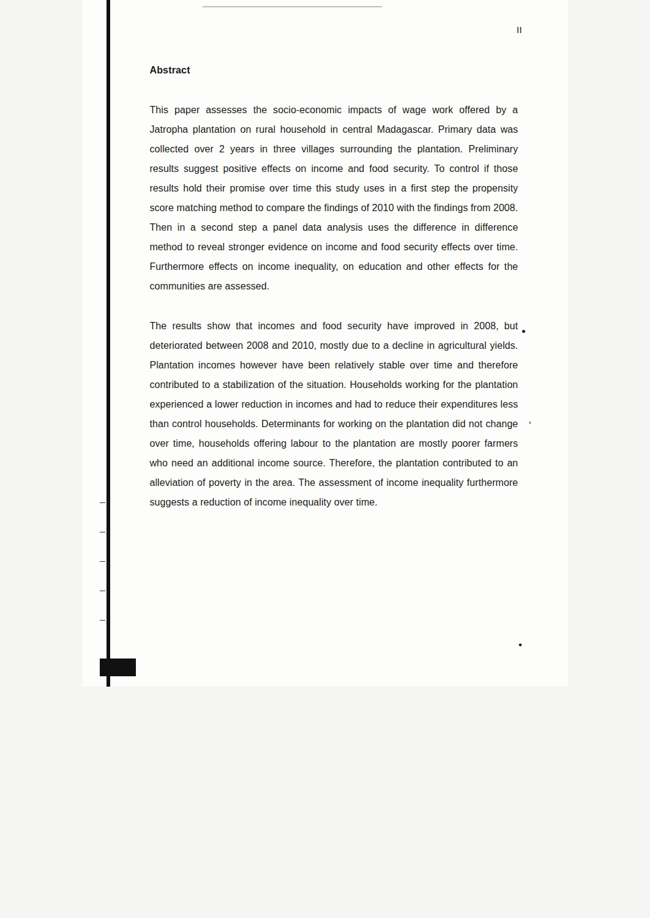II
Abstract
This paper assesses the socio-economic impacts of wage work offered by a Jatropha plantation on rural household in central Madagascar. Primary data was collected over 2 years in three villages surrounding the plantation. Preliminary results suggest positive effects on income and food security. To control if those results hold their promise over time this study uses in a first step the propensity score matching method to compare the findings of 2010 with the findings from 2008. Then in a second step a panel data analysis uses the difference in difference method to reveal stronger evidence on income and food security effects over time. Furthermore effects on income inequality, on education and other effects for the communities are assessed.
The results show that incomes and food security have improved in 2008, but deteriorated between 2008 and 2010, mostly due to a decline in agricultural yields. Plantation incomes however have been relatively stable over time and therefore contributed to a stabilization of the situation. Households working for the plantation experienced a lower reduction in incomes and had to reduce their expenditures less than control households. Determinants for working on the plantation did not change over time, households offering labour to the plantation are mostly poorer farmers who need an additional income source. Therefore, the plantation contributed to an alleviation of poverty in the area. The assessment of income inequality furthermore suggests a reduction of income inequality over time.
•
,
•